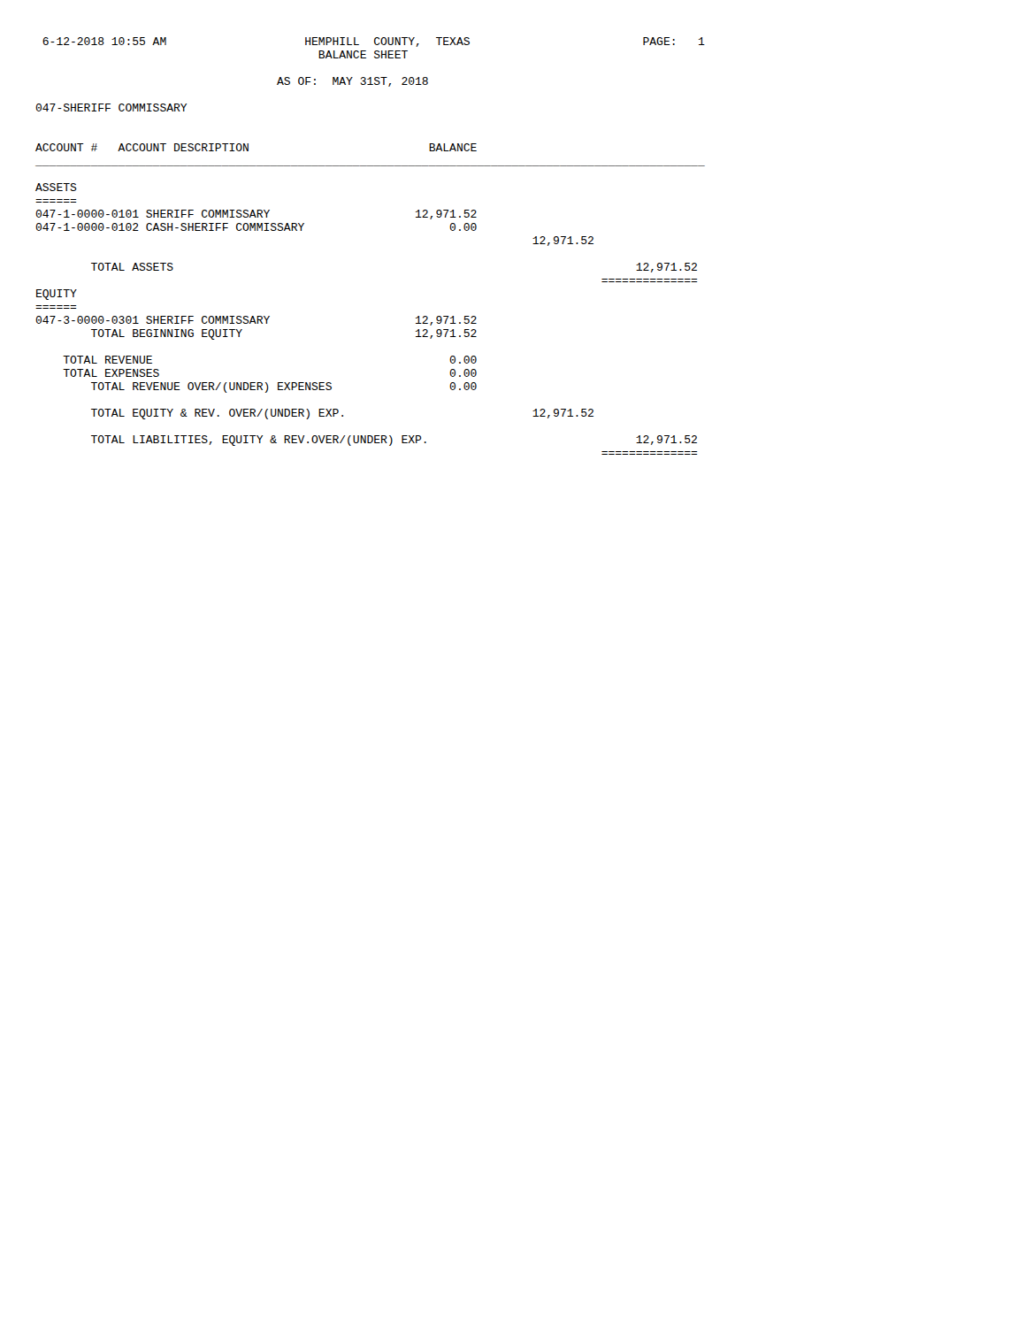6-12-2018 10:55 AM                    HEMPHILL  COUNTY,  TEXAS                         PAGE:   1
                                         BALANCE SHEET

                                   AS OF:  MAY 31ST, 2018

047-SHERIFF COMMISSARY


ACCOUNT #   ACCOUNT DESCRIPTION                          BALANCE
_________________________________________________________________________________________________

ASSETS
======
047-1-0000-0101 SHERIFF COMMISSARY                     12,971.52
047-1-0000-0102 CASH-SHERIFF COMMISSARY                     0.00
                                                                        12,971.52

        TOTAL ASSETS                                                                   12,971.52
                                                                                  ==============
EQUITY
======
047-3-0000-0301 SHERIFF COMMISSARY                     12,971.52
        TOTAL BEGINNING EQUITY                         12,971.52

    TOTAL REVENUE                                           0.00
    TOTAL EXPENSES                                          0.00
        TOTAL REVENUE OVER/(UNDER) EXPENSES                 0.00

        TOTAL EQUITY & REV. OVER/(UNDER) EXP.                           12,971.52

        TOTAL LIABILITIES, EQUITY & REV.OVER/(UNDER) EXP.                              12,971.52
                                                                                  ==============